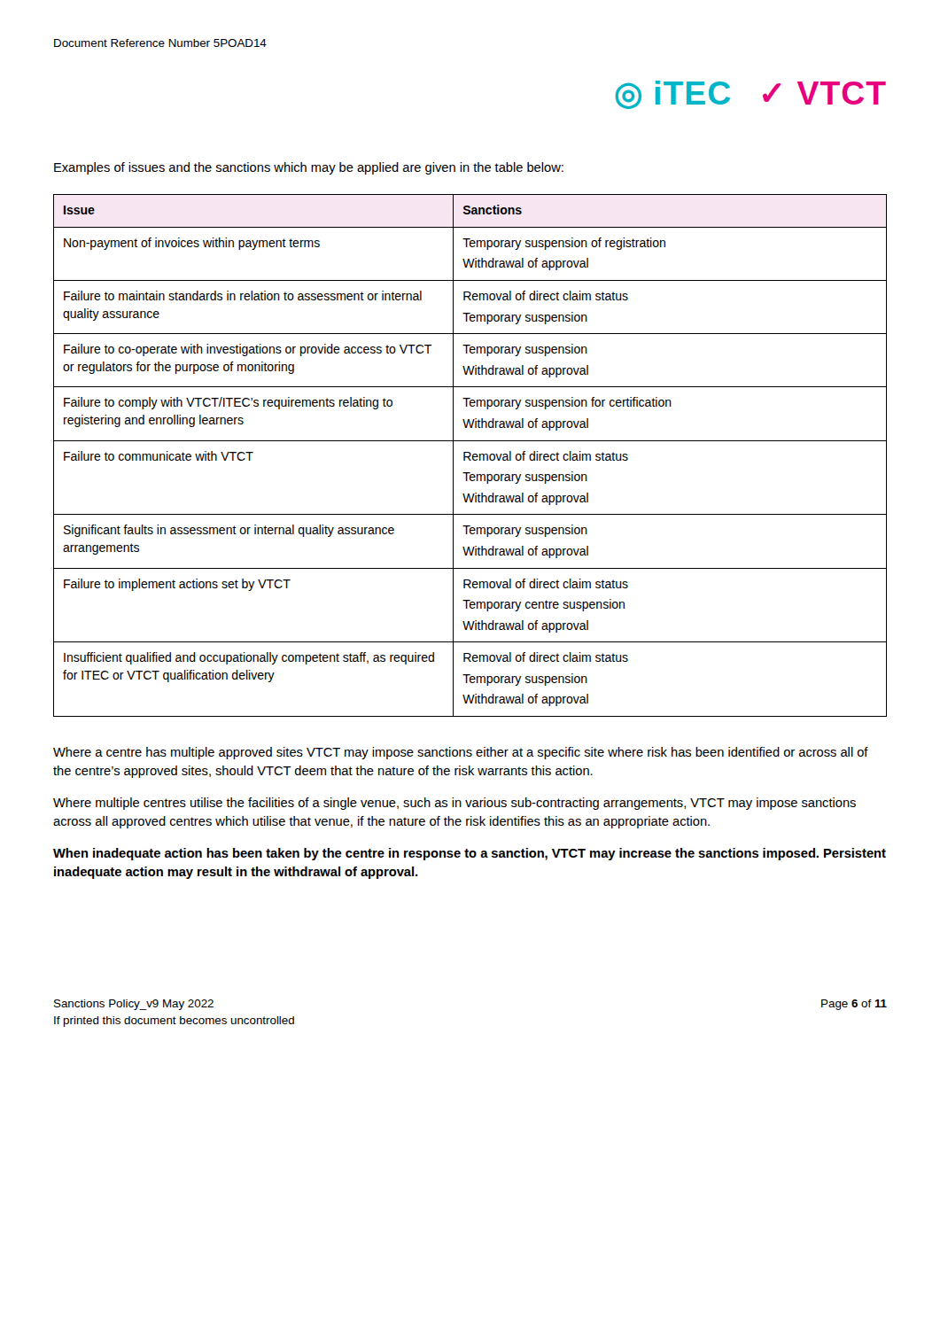Document Reference Number 5POAD14
◎ iTEC ✓ VTCT
Examples of issues and the sanctions which may be applied are given in the table below:
| Issue | Sanctions |
| --- | --- |
| Non-payment of invoices within payment terms | Temporary suspension of registration Withdrawal of approval |
| Failure to maintain standards in relation to assessment or internal quality assurance | Removal of direct claim status Temporary suspension |
| Failure to co-operate with investigations or provide access to VTCT or regulators for the purpose of monitoring | Temporary suspension Withdrawal of approval |
| Failure to comply with VTCT/ITEC’s requirements relating to registering and enrolling learners | Temporary suspension for certification Withdrawal of approval |
| Failure to communicate with VTCT | Removal of direct claim status Temporary suspension Withdrawal of approval |
| Significant faults in assessment or internal quality assurance arrangements | Temporary suspension Withdrawal of approval |
| Failure to implement actions set by VTCT | Removal of direct claim status Temporary centre suspension Withdrawal of approval |
| Insufficient qualified and occupationally competent staff, as required for ITEC or VTCT qualification delivery | Removal of direct claim status Temporary suspension Withdrawal of approval |
Where a centre has multiple approved sites VTCT may impose sanctions either at a specific site where risk has been identified or across all of the centre’s approved sites, should VTCT deem that the nature of the risk warrants this action.
Where multiple centres utilise the facilities of a single venue, such as in various sub-contracting arrangements, VTCT may impose sanctions across all approved centres which utilise that venue, if the nature of the risk identifies this as an appropriate action.
When inadequate action has been taken by the centre in response to a sanction, VTCT may increase the sanctions imposed. Persistent inadequate action may result in the withdrawal of approval.
Sanctions Policy_v9 May 2022
If printed this document becomes uncontrolled
Page 6 of 11